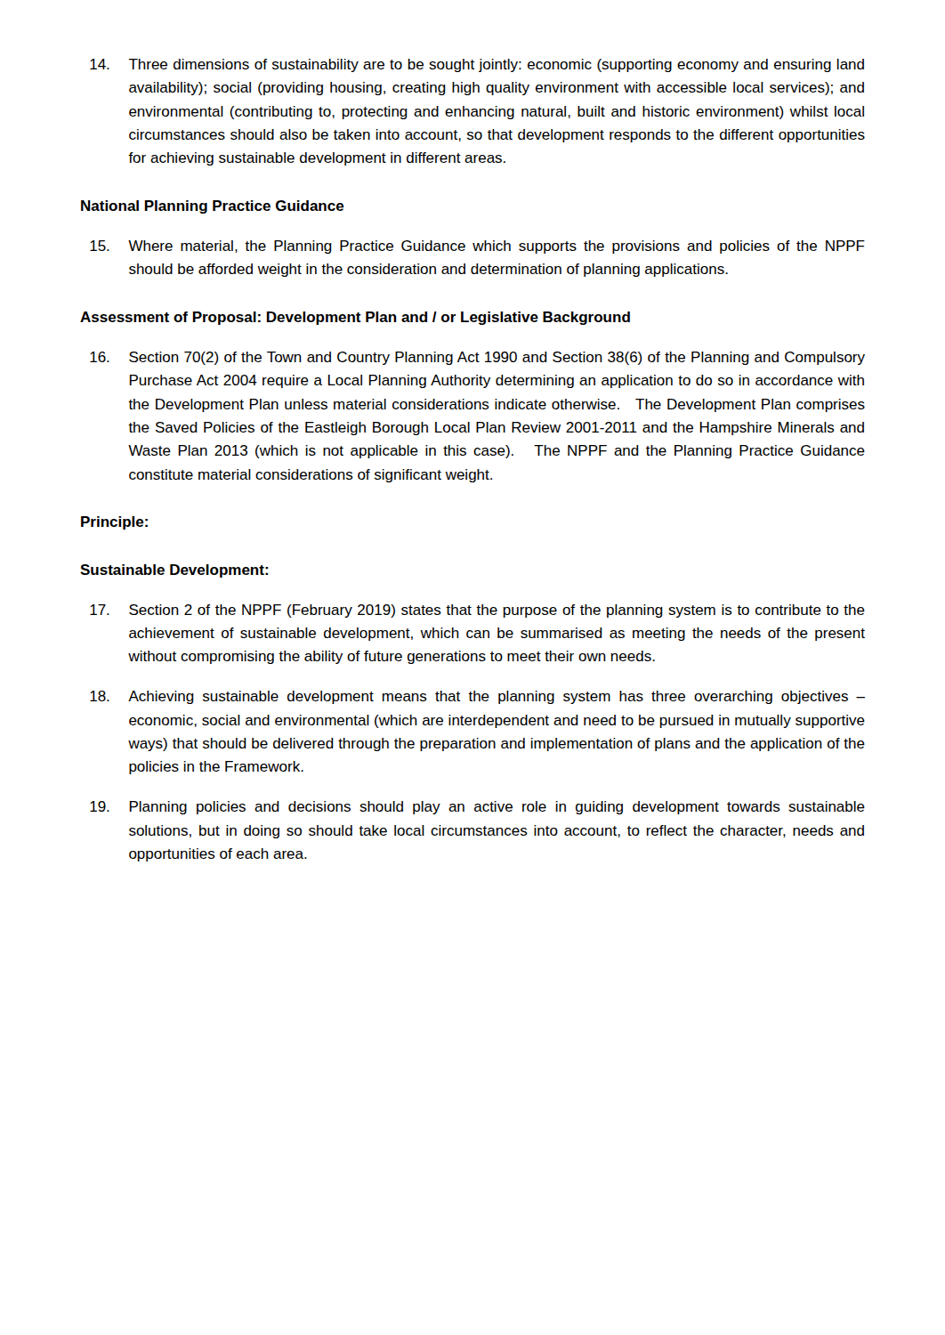Three dimensions of sustainability are to be sought jointly: economic (supporting economy and ensuring land availability); social (providing housing, creating high quality environment with accessible local services); and environmental (contributing to, protecting and enhancing natural, built and historic environment) whilst local circumstances should also be taken into account, so that development responds to the different opportunities for achieving sustainable development in different areas.
National Planning Practice Guidance
Where material, the Planning Practice Guidance which supports the provisions and policies of the NPPF should be afforded weight in the consideration and determination of planning applications.
Assessment of Proposal: Development Plan and / or Legislative Background
Section 70(2) of the Town and Country Planning Act 1990 and Section 38(6) of the Planning and Compulsory Purchase Act 2004 require a Local Planning Authority determining an application to do so in accordance with the Development Plan unless material considerations indicate otherwise. The Development Plan comprises the Saved Policies of the Eastleigh Borough Local Plan Review 2001-2011 and the Hampshire Minerals and Waste Plan 2013 (which is not applicable in this case). The NPPF and the Planning Practice Guidance constitute material considerations of significant weight.
Principle:
Sustainable Development:
Section 2 of the NPPF (February 2019) states that the purpose of the planning system is to contribute to the achievement of sustainable development, which can be summarised as meeting the needs of the present without compromising the ability of future generations to meet their own needs.
Achieving sustainable development means that the planning system has three overarching objectives – economic, social and environmental (which are interdependent and need to be pursued in mutually supportive ways) that should be delivered through the preparation and implementation of plans and the application of the policies in the Framework.
Planning policies and decisions should play an active role in guiding development towards sustainable solutions, but in doing so should take local circumstances into account, to reflect the character, needs and opportunities of each area.